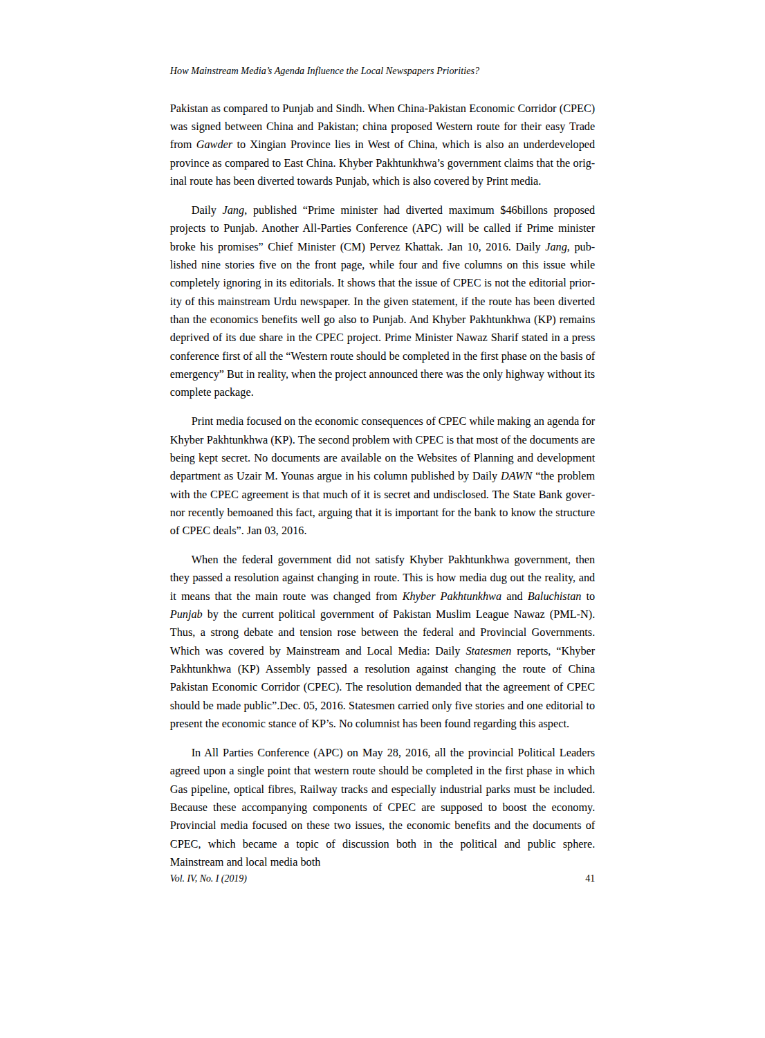How Mainstream Media’s Agenda Influence the Local Newspapers Priorities?
Pakistan as compared to Punjab and Sindh. When China-Pakistan Economic Corridor (CPEC) was signed between China and Pakistan; china proposed Western route for their easy Trade from Gawder to Xingian Province lies in West of China, which is also an underdeveloped province as compared to East China. Khyber Pakhtunkhwa’s government claims that the original route has been diverted towards Punjab, which is also covered by Print media.
Daily Jang, published “Prime minister had diverted maximum $46billons proposed projects to Punjab. Another All-Parties Conference (APC) will be called if Prime minister broke his promises” Chief Minister (CM) Pervez Khattak. Jan 10, 2016. Daily Jang, published nine stories five on the front page, while four and five columns on this issue while completely ignoring in its editorials. It shows that the issue of CPEC is not the editorial priority of this mainstream Urdu newspaper. In the given statement, if the route has been diverted than the economics benefits well go also to Punjab. And Khyber Pakhtunkhwa (KP) remains deprived of its due share in the CPEC project. Prime Minister Nawaz Sharif stated in a press conference first of all the “Western route should be completed in the first phase on the basis of emergency” But in reality, when the project announced there was the only highway without its complete package.
Print media focused on the economic consequences of CPEC while making an agenda for Khyber Pakhtunkhwa (KP). The second problem with CPEC is that most of the documents are being kept secret. No documents are available on the Websites of Planning and development department as Uzair M. Younas argue in his column published by Daily DAWN “the problem with the CPEC agreement is that much of it is secret and undisclosed. The State Bank governor recently bemoaned this fact, arguing that it is important for the bank to know the structure of CPEC deals”. Jan 03, 2016.
When the federal government did not satisfy Khyber Pakhtunkhwa government, then they passed a resolution against changing in route. This is how media dug out the reality, and it means that the main route was changed from Khyber Pakhtunkhwa and Baluchistan to Punjab by the current political government of Pakistan Muslim League Nawaz (PML-N). Thus, a strong debate and tension rose between the federal and Provincial Governments. Which was covered by Mainstream and Local Media: Daily Statesmen reports, “Khyber Pakhtunkhwa (KP) Assembly passed a resolution against changing the route of China Pakistan Economic Corridor (CPEC). The resolution demanded that the agreement of CPEC should be made public”.Dec. 05, 2016. Statesmen carried only five stories and one editorial to present the economic stance of KP’s. No columnist has been found regarding this aspect.
In All Parties Conference (APC) on May 28, 2016, all the provincial Political Leaders agreed upon a single point that western route should be completed in the first phase in which Gas pipeline, optical fibres, Railway tracks and especially industrial parks must be included. Because these accompanying components of CPEC are supposed to boost the economy. Provincial media focused on these two issues, the economic benefits and the documents of CPEC, which became a topic of discussion both in the political and public sphere. Mainstream and local media both
Vol. IV, No. I (2019) 41